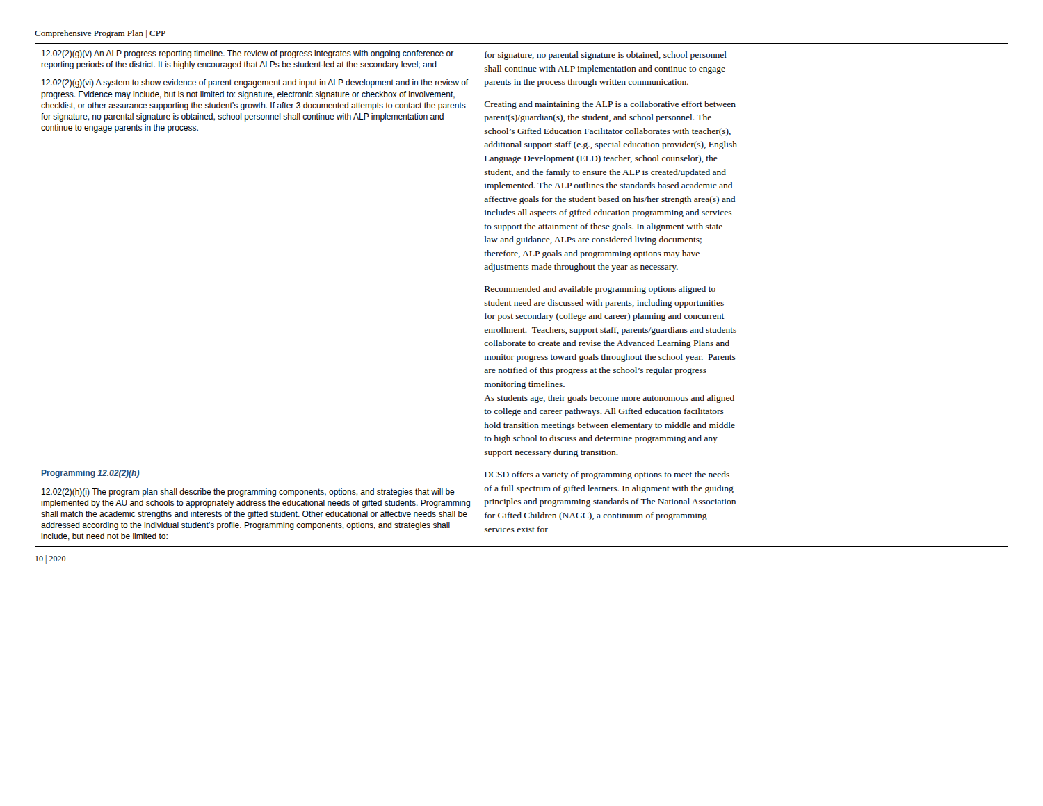Comprehensive Program Plan | CPP
| 12.02(2)(g)(v) An ALP progress reporting timeline. The review of progress integrates with ongoing conference or reporting periods of the district. It is highly encouraged that ALPs be student-led at the secondary level; and 12.02(2)(g)(vi) A system to show evidence of parent engagement and input in ALP development and in the review of progress. Evidence may include, but is not limited to: signature, electronic signature or checkbox of involvement, checklist, or other assurance supporting the student’s growth. If after 3 documented attempts to contact the parents for signature, no parental signature is obtained, school personnel shall continue with ALP implementation and continue to engage parents in the process. | for signature, no parental signature is obtained, school personnel shall continue with ALP implementation and continue to engage parents in the process through written communication. Creating and maintaining the ALP is a collaborative effort between parent(s)/guardian(s), the student, and school personnel. The school’s Gifted Education Facilitator collaborates with teacher(s), additional support staff (e.g., special education provider(s), English Language Development (ELD) teacher, school counselor), the student, and the family to ensure the ALP is created/updated and implemented. The ALP outlines the standards based academic and affective goals for the student based on his/her strength area(s) and includes all aspects of gifted education programming and services to support the attainment of these goals. In alignment with state law and guidance, ALPs are considered living documents; therefore, ALP goals and programming options may have adjustments made throughout the year as necessary. Recommended and available programming options aligned to student need are discussed with parents, including opportunities for post secondary (college and career) planning and concurrent enrollment. Teachers, support staff, parents/guardians and students collaborate to create and revise the Advanced Learning Plans and monitor progress toward goals throughout the school year. Parents are notified of this progress at the school’s regular progress monitoring timelines. As students age, their goals become more autonomous and aligned to college and career pathways. All Gifted education facilitators hold transition meetings between elementary to middle and middle to high school to discuss and determine programming and any support necessary during transition. | |
| Programming 12.02(2)(h) 12.02(2)(h)(i) The program plan shall describe the programming components, options, and strategies that will be implemented by the AU and schools to appropriately address the educational needs of gifted students. Programming shall match the academic strengths and interests of the gifted student. Other educational or affective needs shall be addressed according to the individual student’s profile. Programming components, options, and strategies shall include, but need not be limited to: | DCSD offers a variety of programming options to meet the needs of a full spectrum of gifted learners. In alignment with the guiding principles and programming standards of The National Association for Gifted Children (NAGC), a continuum of programming services exist for | |
10 | 2020